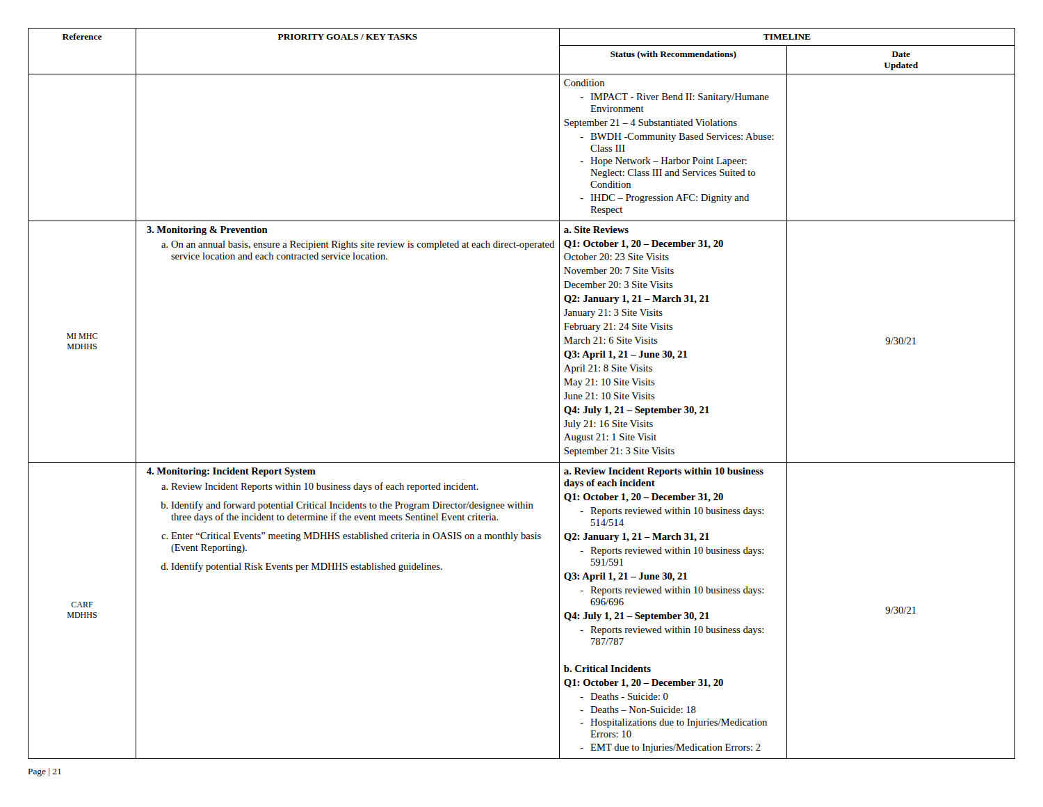| Reference | PRIORITY GOALS / KEY TASKS | TIMELINE |
| --- | --- | --- |
| Status (with Recommendations) | Date Updated |
| | | Condition IMPACT - River Bend II: Sanitary/Humane Environment September 21 – 4 Substantiated Violations BWDH -Community Based Services: Abuse: Class III Hope Network – Harbor Point Lapeer: Neglect: Class III and Services Suited to Condition IHDC – Progression AFC: Dignity and Respect | |
| MI MHC MDHHS | Monitoring & Prevention On an annual basis, ensure a Recipient Rights site review is completed at each direct-operated service location and each contracted service location. | a. Site Reviews Q1: October 1, 20 – December 31, 20 October 20: 23 Site Visits November 20: 7 Site Visits December 20: 3 Site Visits Q2: January 1, 21 – March 31, 21 January 21: 3 Site Visits February 21: 24 Site Visits March 21: 6 Site Visits Q3: April 1, 21 – June 30, 21 April 21: 8 Site Visits May 21: 10 Site Visits June 21: 10 Site Visits Q4: July 1, 21 – September 30, 21 July 21: 16 Site Visits August 21: 1 Site Visit September 21: 3 Site Visits | 9/30/21 |
| CARF MDHHS | Monitoring: Incident Report System Review Incident Reports within 10 business days of each reported incident. Identify and forward potential Critical Incidents to the Program Director/designee within three days of the incident to determine if the event meets Sentinel Event criteria. Enter “Critical Events” meeting MDHHS established criteria in OASIS on a monthly basis (Event Reporting). Identify potential Risk Events per MDHHS established guidelines. | a. Review Incident Reports within 10 business days of each incident Q1: October 1, 20 – December 31, 20 Reports reviewed within 10 business days: 514/514 Q2: January 1, 21 – March 31, 21 Reports reviewed within 10 business days: 591/591 Q3: April 1, 21 – June 30, 21 Reports reviewed within 10 business days: 696/696 Q4: July 1, 21 – September 30, 21 Reports reviewed within 10 business days: 787/787 b. Critical Incidents Q1: October 1, 20 – December 31, 20 Deaths - Suicide: 0 Deaths – Non-Suicide: 18 Hospitalizations due to Injuries/Medication Errors: 10 EMT due to Injuries/Medication Errors: 2 | 9/30/21 |
Page | 21